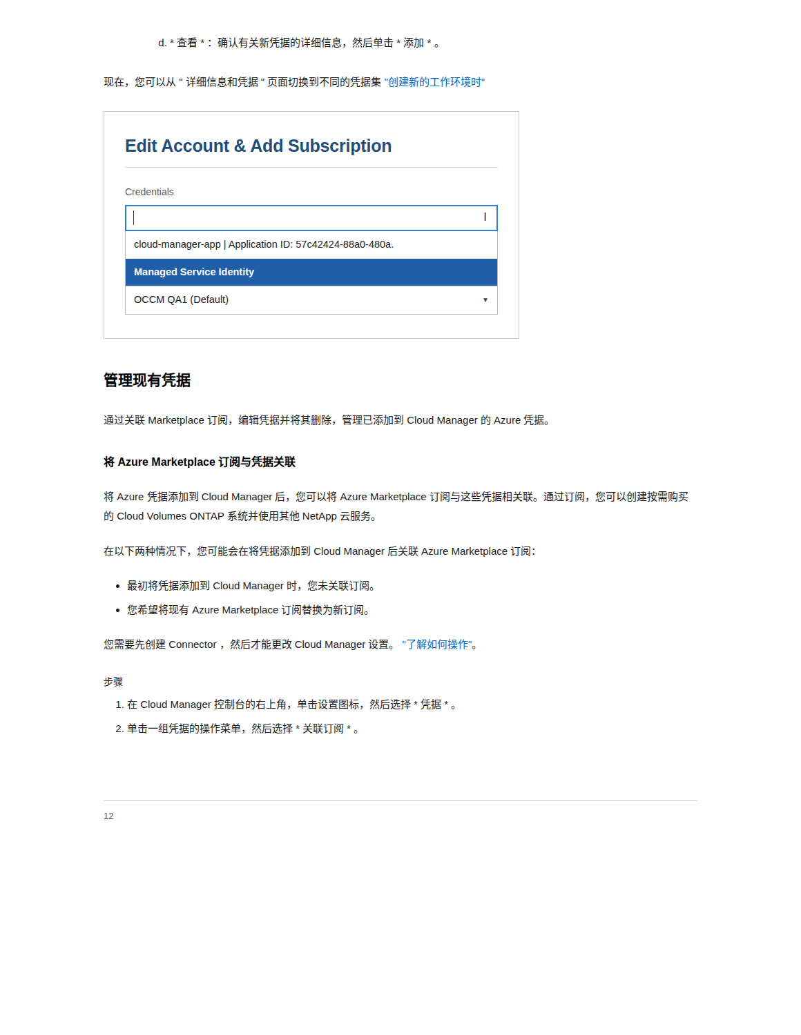* 查看 * ：确认有关新凭据的详细信息，然后单击 * 添加 * 。
现在，您可以从 " 详细信息和凭据 " 页面切换到不同的凭据集 "创建新的工作环境时"
Edit Account & Add Subscription
Credentials
I
cloud-manager-app | Application ID: 57c42424-88a0-480a.
Managed Service Identity
OCCM QA1 (Default) ▼
管理现有凭据
通过关联 Marketplace 订阅，编辑凭据并将其删除，管理已添加到 Cloud Manager 的 Azure 凭据。
将 Azure Marketplace 订阅与凭据关联
将 Azure 凭据添加到 Cloud Manager 后，您可以将 Azure Marketplace 订阅与这些凭据相关联。通过订阅，您可以创建按需购买的 Cloud Volumes ONTAP 系统并使用其他 NetApp 云服务。
在以下两种情况下，您可能会在将凭据添加到 Cloud Manager 后关联 Azure Marketplace 订阅：
最初将凭据添加到 Cloud Manager 时，您未关联订阅。
您希望将现有 Azure Marketplace 订阅替换为新订阅。
您需要先创建 Connector ，然后才能更改 Cloud Manager 设置。 "了解如何操作"。
步骤
在 Cloud Manager 控制台的右上角，单击设置图标，然后选择 * 凭据 * 。
单击一组凭据的操作菜单，然后选择 * 关联订阅 * 。
12